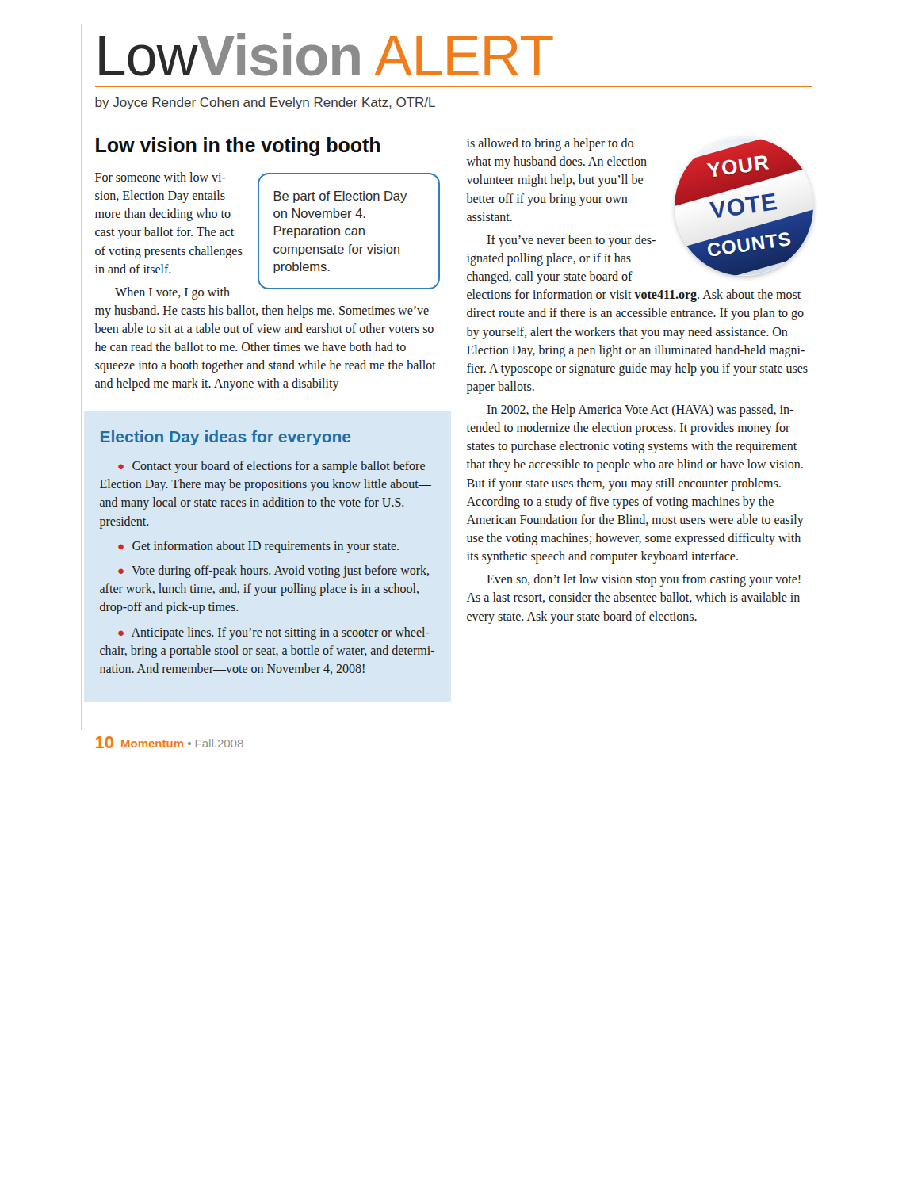Low Vision ALERT
by Joyce Render Cohen and Evelyn Render Katz, OTR/L
Low vision in the voting booth
Be part of Election Day on November 4. Preparation can compensate for vision problems.
For someone with low vision, Election Day entails more than deciding who to cast your ballot for. The act of voting presents challenges in and of itself.
When I vote, I go with my husband. He casts his ballot, then helps me. Sometimes we’ve been able to sit at a table out of view and earshot of other voters so he can read the ballot to me. Other times we have both had to squeeze into a booth together and stand while he read me the ballot and helped me mark it. Anyone with a disability
Election Day ideas for everyone
● Contact your board of elections for a sample ballot before Election Day. There may be propositions you know little about—and many local or state races in addition to the vote for U.S. president.
● Get information about ID requirements in your state.
● Vote during off-peak hours. Avoid voting just before work, after work, lunch time, and, if your polling place is in a school, drop-off and pick-up times.
● Anticipate lines. If you’re not sitting in a scooter or wheelchair, bring a portable stool or seat, a bottle of water, and determination. And remember—vote on November 4, 2008!
Your
Vote
Counts
is allowed to bring a helper to do what my husband does. An election volunteer might help, but you’ll be better off if you bring your own assistant.
If you’ve never been to your designated polling place, or if it has changed, call your state board of elections for information or visit vote411.org. Ask about the most direct route and if there is an accessible entrance. If you plan to go by yourself, alert the workers that you may need assistance. On Election Day, bring a pen light or an illuminated hand-held magnifier. A typoscope or signature guide may help you if your state uses paper ballots.
In 2002, the Help America Vote Act (HAVA) was passed, intended to modernize the election process. It provides money for states to purchase electronic voting systems with the requirement that they be accessible to people who are blind or have low vision. But if your state uses them, you may still encounter problems. According to a study of five types of voting machines by the American Foundation for the Blind, most users were able to easily use the voting machines; however, some expressed difficulty with its synthetic speech and computer keyboard interface.
Even so, don’t let low vision stop you from casting your vote! As a last resort, consider the absentee ballot, which is available in every state. Ask your state board of elections.
10 Momentum • Fall.2008